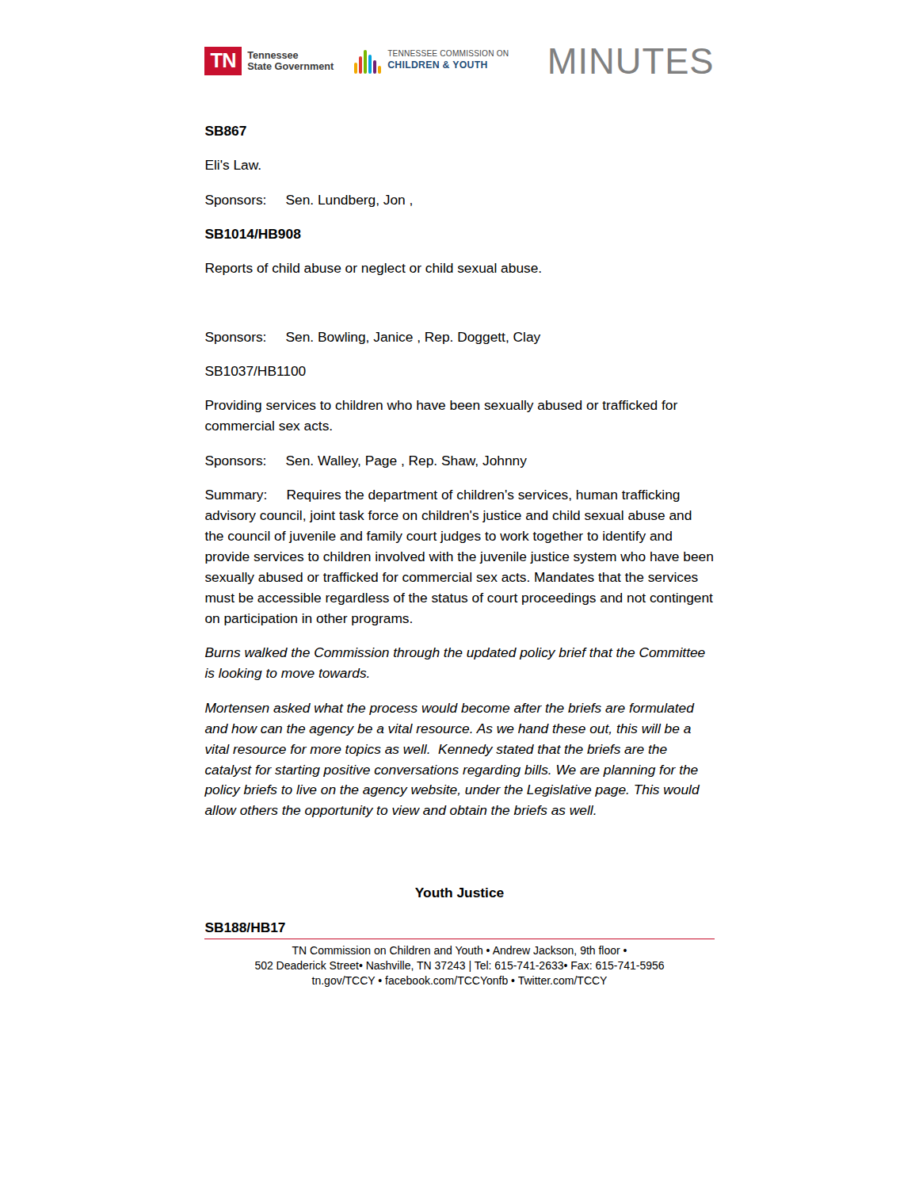TN
Tennessee State Government
TENNESSEE COMMISSION ON CHILDREN & YOUTH
MINUTES
SB867
Eli's Law.
Sponsors: Sen. Lundberg, Jon ,
SB1014/HB908
Reports of child abuse or neglect or child sexual abuse.
Sponsors: Sen. Bowling, Janice , Rep. Doggett, Clay
SB1037/HB1100
Providing services to children who have been sexually abused or trafficked for commercial sex acts.
Sponsors: Sen. Walley, Page , Rep. Shaw, Johnny
Summary: Requires the department of children's services, human trafficking advisory council, joint task force on children's justice and child sexual abuse and the council of juvenile and family court judges to work together to identify and provide services to children involved with the juvenile justice system who have been sexually abused or trafficked for commercial sex acts. Mandates that the services must be accessible regardless of the status of court proceedings and not contingent on participation in other programs.
Burns walked the Commission through the updated policy brief that the Committee is looking to move towards.
Mortensen asked what the process would become after the briefs are formulated and how can the agency be a vital resource. As we hand these out, this will be a vital resource for more topics as well. Kennedy stated that the briefs are the catalyst for starting positive conversations regarding bills. We are planning for the policy briefs to live on the agency website, under the Legislative page. This would allow others the opportunity to view and obtain the briefs as well.
Youth Justice
SB188/HB17
TN Commission on Children and Youth • Andrew Jackson, 9th floor •
502 Deaderick Street• Nashville, TN 37243 | Tel: 615-741-2633• Fax: 615-741-5956
tn.gov/TCCY • facebook.com/TCCYonfb • Twitter.com/TCCY